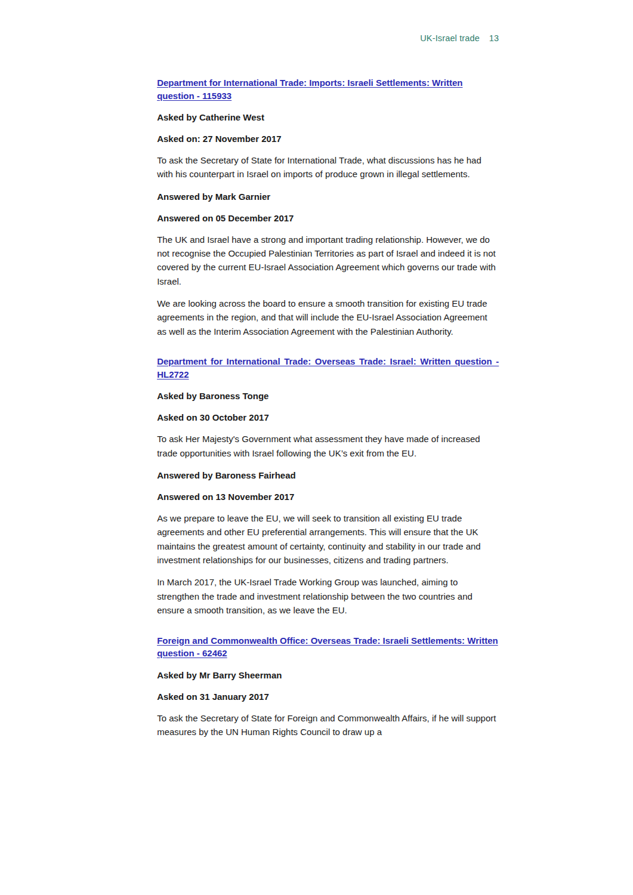UK-Israel trade13
Department for International Trade: Imports: Israeli Settlements: Written question - 115933
Asked by Catherine West
Asked on: 27 November 2017
To ask the Secretary of State for International Trade, what discussions has he had with his counterpart in Israel on imports of produce grown in illegal settlements.
Answered by Mark Garnier
Answered on 05 December 2017
The UK and Israel have a strong and important trading relationship. However, we do not recognise the Occupied Palestinian Territories as part of Israel and indeed it is not covered by the current EU-Israel Association Agreement which governs our trade with Israel.
We are looking across the board to ensure a smooth transition for existing EU trade agreements in the region, and that will include the EU-Israel Association Agreement as well as the Interim Association Agreement with the Palestinian Authority.
Department for International Trade: Overseas Trade: Israel: Written question - HL2722
Asked by Baroness Tonge
Asked on 30 October 2017
To ask Her Majesty's Government what assessment they have made of increased trade opportunities with Israel following the UK’s exit from the EU.
Answered by Baroness Fairhead
Answered on 13 November 2017
As we prepare to leave the EU, we will seek to transition all existing EU trade agreements and other EU preferential arrangements. This will ensure that the UK maintains the greatest amount of certainty, continuity and stability in our trade and investment relationships for our businesses, citizens and trading partners.
In March 2017, the UK-Israel Trade Working Group was launched, aiming to strengthen the trade and investment relationship between the two countries and ensure a smooth transition, as we leave the EU.
Foreign and Commonwealth Office: Overseas Trade: Israeli Settlements: Written question - 62462
Asked by Mr Barry Sheerman
Asked on 31 January 2017
To ask the Secretary of State for Foreign and Commonwealth Affairs, if he will support measures by the UN Human Rights Council to draw up a